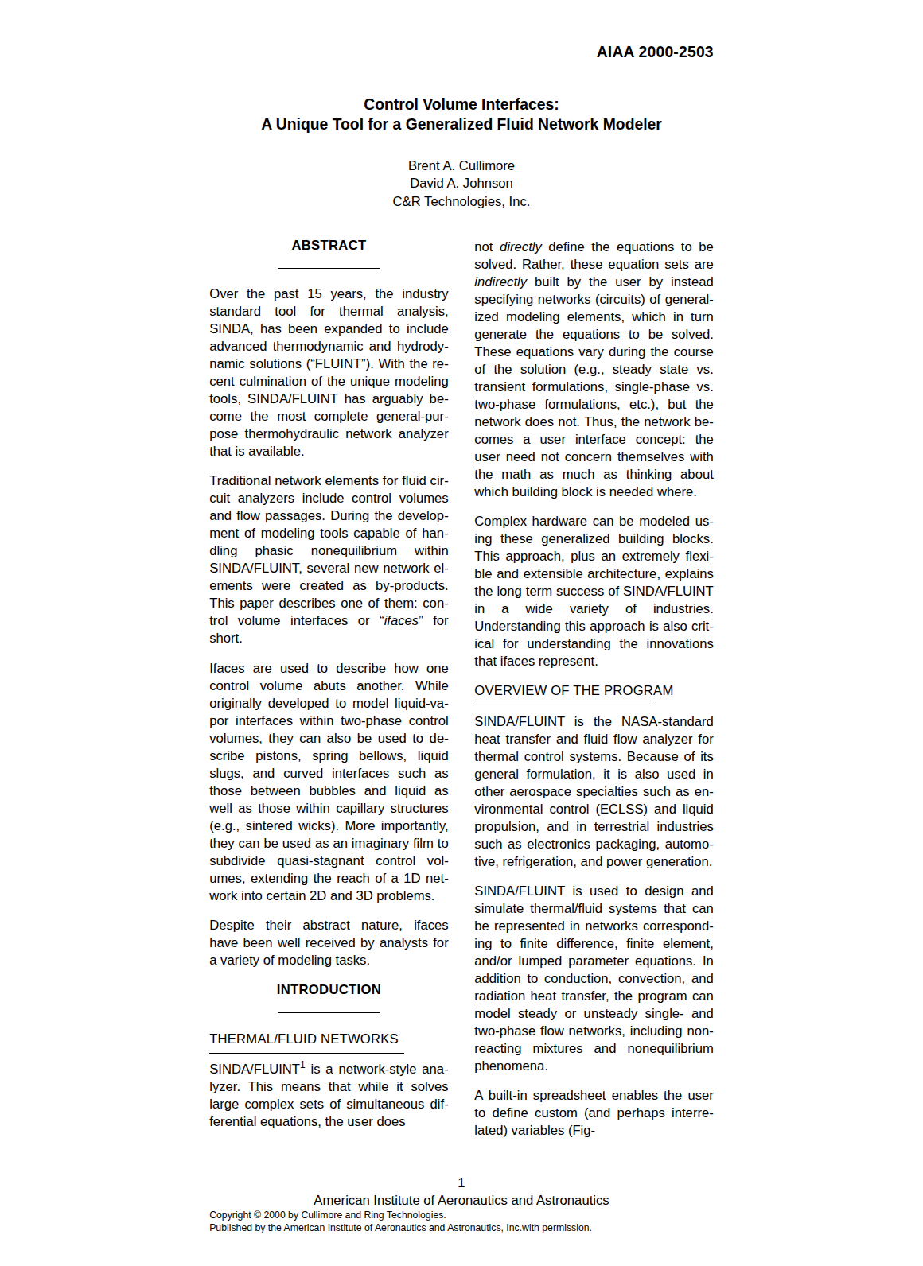AIAA 2000-2503
Control Volume Interfaces:
A Unique Tool for a Generalized Fluid Network Modeler
Brent A. Cullimore
David A. Johnson
C&R Technologies, Inc.
ABSTRACT
Over the past 15 years, the industry standard tool for thermal analysis, SINDA, has been expanded to include advanced thermodynamic and hydrodynamic solutions (“FLUINT”). With the recent culmination of the unique modeling tools, SINDA/FLUINT has arguably become the most complete general-purpose thermohydraulic network analyzer that is available.
Traditional network elements for fluid circuit analyzers include control volumes and flow passages. During the development of modeling tools capable of handling phasic nonequilibrium within SINDA/FLUINT, several new network elements were created as by-products. This paper describes one of them: control volume interfaces or “ifaces” for short.
Ifaces are used to describe how one control volume abuts another. While originally developed to model liquid-vapor interfaces within two-phase control volumes, they can also be used to describe pistons, spring bellows, liquid slugs, and curved interfaces such as those between bubbles and liquid as well as those within capillary structures (e.g., sintered wicks). More importantly, they can be used as an imaginary film to subdivide quasi-stagnant control volumes, extending the reach of a 1D network into certain 2D and 3D problems.
Despite their abstract nature, ifaces have been well received by analysts for a variety of modeling tasks.
INTRODUCTION
THERMAL/FLUID NETWORKS
SINDA/FLUINT1 is a network-style analyzer. This means that while it solves large complex sets of simultaneous differential equations, the user does
not directly define the equations to be solved. Rather, these equation sets are indirectly built by the user by instead specifying networks (circuits) of generalized modeling elements, which in turn generate the equations to be solved. These equations vary during the course of the solution (e.g., steady state vs. transient formulations, single-phase vs. two-phase formulations, etc.), but the network does not. Thus, the network becomes a user interface concept: the user need not concern themselves with the math as much as thinking about which building block is needed where.
Complex hardware can be modeled using these generalized building blocks. This approach, plus an extremely flexible and extensible architecture, explains the long term success of SINDA/FLUINT in a wide variety of industries. Understanding this approach is also critical for understanding the innovations that ifaces represent.
OVERVIEW OF THE PROGRAM
SINDA/FLUINT is the NASA-standard heat transfer and fluid flow analyzer for thermal control systems. Because of its general formulation, it is also used in other aerospace specialties such as environmental control (ECLSS) and liquid propulsion, and in terrestrial industries such as electronics packaging, automotive, refrigeration, and power generation.
SINDA/FLUINT is used to design and simulate thermal/fluid systems that can be represented in networks corresponding to finite difference, finite element, and/or lumped parameter equations. In addition to conduction, convection, and radiation heat transfer, the program can model steady or unsteady single- and two-phase flow networks, including nonreacting mixtures and nonequilibrium phenomena.
A built-in spreadsheet enables the user to define custom (and perhaps interrelated) variables (Fig-
1
American Institute of Aeronautics and Astronautics
Copyright © 2000 by Cullimore and Ring Technologies.
Published by the American Institute of Aeronautics and Astronautics, Inc.with permission.